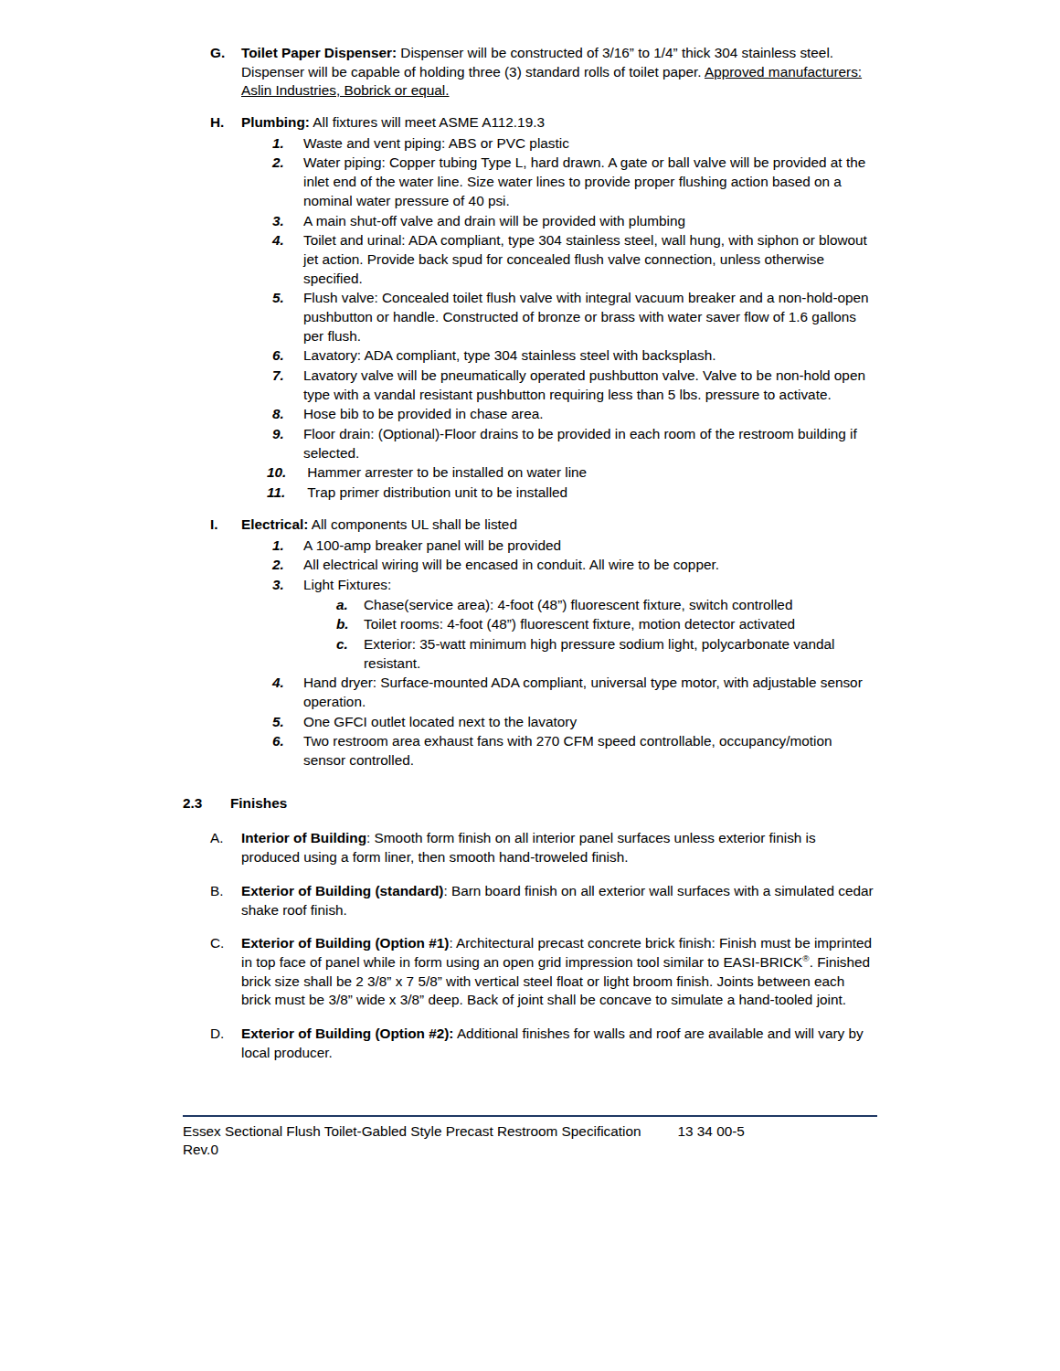G. Toilet Paper Dispenser: Dispenser will be constructed of 3/16” to 1/4” thick 304 stainless steel. Dispenser will be capable of holding three (3) standard rolls of toilet paper. Approved manufacturers: Aslin Industries, Bobrick or equal.
H. Plumbing: All fixtures will meet ASME A112.19.3
1. Waste and vent piping: ABS or PVC plastic
2. Water piping: Copper tubing Type L, hard drawn. A gate or ball valve will be provided at the inlet end of the water line. Size water lines to provide proper flushing action based on a nominal water pressure of 40 psi.
3. A main shut-off valve and drain will be provided with plumbing
4. Toilet and urinal: ADA compliant, type 304 stainless steel, wall hung, with siphon or blowout jet action. Provide back spud for concealed flush valve connection, unless otherwise specified.
5. Flush valve: Concealed toilet flush valve with integral vacuum breaker and a non-hold-open pushbutton or handle. Constructed of bronze or brass with water saver flow of 1.6 gallons per flush.
6. Lavatory: ADA compliant, type 304 stainless steel with backsplash.
7. Lavatory valve will be pneumatically operated pushbutton valve. Valve to be non-hold open type with a vandal resistant pushbutton requiring less than 5 lbs. pressure to activate.
8. Hose bib to be provided in chase area.
9. Floor drain: (Optional)-Floor drains to be provided in each room of the restroom building if selected.
10. Hammer arrester to be installed on water line
11. Trap primer distribution unit to be installed
I. Electrical: All components UL shall be listed
1. A 100-amp breaker panel will be provided
2. All electrical wiring will be encased in conduit. All wire to be copper.
3. Light Fixtures:
a. Chase(service area): 4-foot (48”) fluorescent fixture, switch controlled
b. Toilet rooms: 4-foot (48”) fluorescent fixture, motion detector activated
c. Exterior: 35-watt minimum high pressure sodium light, polycarbonate vandal resistant.
4. Hand dryer: Surface-mounted ADA compliant, universal type motor, with adjustable sensor operation.
5. One GFCI outlet located next to the lavatory
6. Two restroom area exhaust fans with 270 CFM speed controllable, occupancy/motion sensor controlled.
2.3 Finishes
A. Interior of Building: Smooth form finish on all interior panel surfaces unless exterior finish is produced using a form liner, then smooth hand-troweled finish.
B. Exterior of Building (standard): Barn board finish on all exterior wall surfaces with a simulated cedar shake roof finish.
C. Exterior of Building (Option #1): Architectural precast concrete brick finish: Finish must be imprinted in top face of panel while in form using an open grid impression tool similar to EASI-BRICK®. Finished brick size shall be 2 3/8” x 7 5/8” with vertical steel float or light broom finish. Joints between each brick must be 3/8” wide x 3/8” deep. Back of joint shall be concave to simulate a hand-tooled joint.
D. Exterior of Building (Option #2): Additional finishes for walls and roof are available and will vary by local producer.
Essex Sectional Flush Toilet-Gabled Style Precast Restroom Specification 13 34 00-5
Rev.0